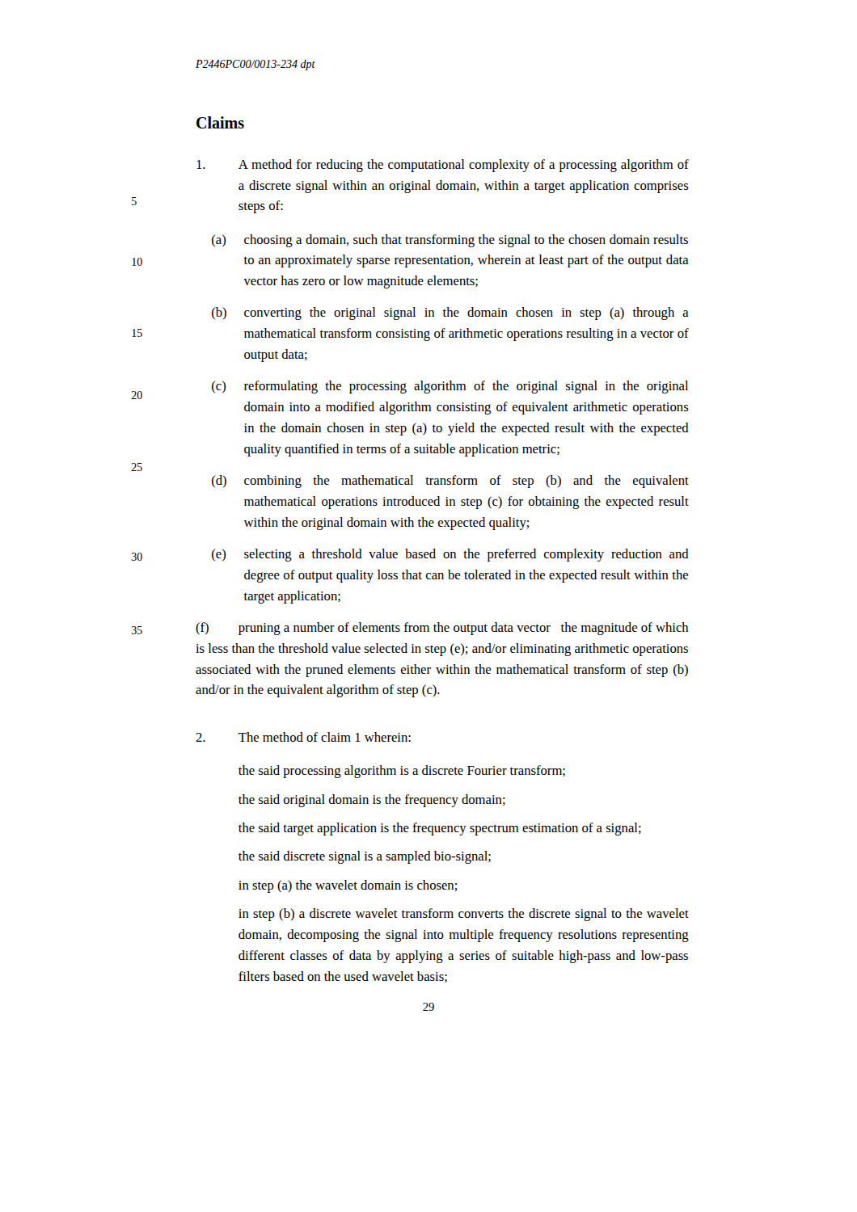P2446PC00/0013-234 dpt
Claims
5
10
15
20
25
30
35
1.
A method for reducing the computational complexity of a processing algorithm of a discrete signal within an original domain, within a target application comprises steps of:
(a)
choosing a domain, such that transforming the signal to the chosen domain results to an approximately sparse representation, wherein at least part of the output data vector has zero or low magnitude elements;
(b)
converting the original signal in the domain chosen in step (a) through a mathematical transform consisting of arithmetic operations resulting in a vector of output data;
(c)
reformulating the processing algorithm of the original signal in the original domain into a modified algorithm consisting of equivalent arithmetic operations in the domain chosen in step (a) to yield the expected result with the expected quality quantified in terms of a suitable application metric;
(d)
combining the mathematical transform of step (b) and the equivalent mathematical operations introduced in step (c) for obtaining the expected result within the original domain with the expected quality;
(e)
selecting a threshold value based on the preferred complexity reduction and degree of output quality loss that can be tolerated in the expected result within the target application;
(f) pruning a number of elements from the output data vector the magnitude of which is less than the threshold value selected in step (e); and/or eliminating arithmetic operations associated with the pruned elements either within the mathematical transform of step (b) and/or in the equivalent algorithm of step (c).
2.
The method of claim 1 wherein:
the said processing algorithm is a discrete Fourier transform;
the said original domain is the frequency domain;
the said target application is the frequency spectrum estimation of a signal;
the said discrete signal is a sampled bio-signal;
in step (a) the wavelet domain is chosen;
in step (b) a discrete wavelet transform converts the discrete signal to the wavelet domain, decomposing the signal into multiple frequency resolutions representing different classes of data by applying a series of suitable high-pass and low-pass filters based on the used wavelet basis;
29